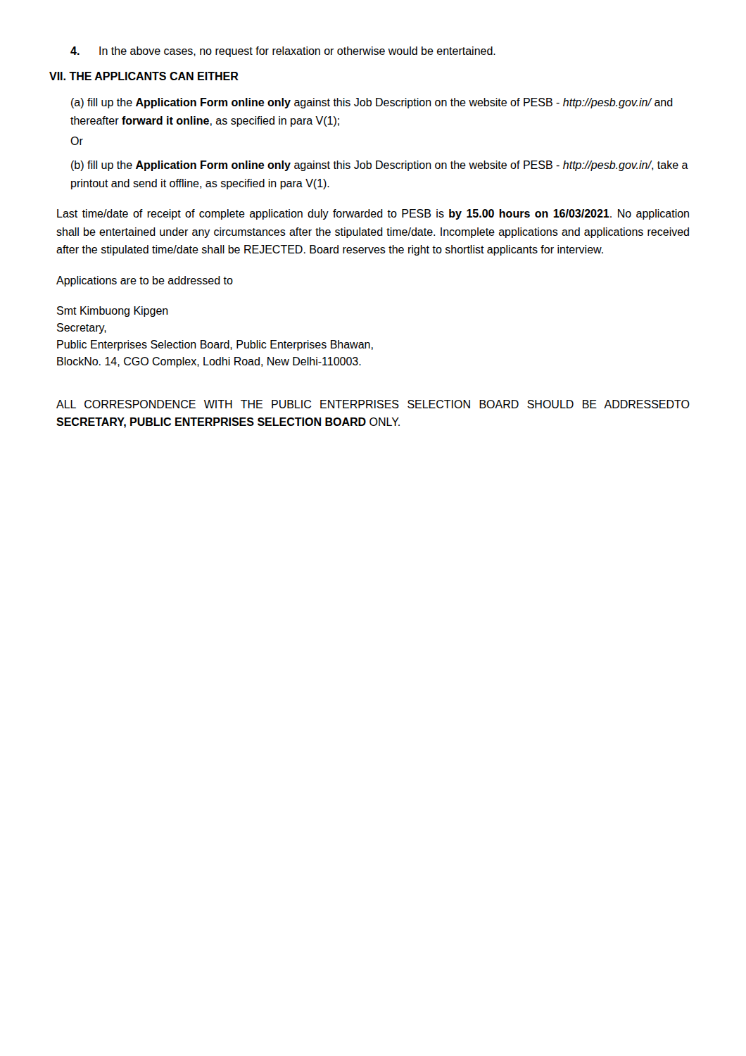4. In the above cases, no request for relaxation or otherwise would be entertained.
VII. THE APPLICANTS CAN EITHER
(a) fill up the Application Form online only against this Job Description on the website of PESB - http://pesb.gov.in/ and thereafter forward it online, as specified in para V(1);
Or
(b) fill up the Application Form online only against this Job Description on the website of PESB - http://pesb.gov.in/, take a printout and send it offline, as specified in para V(1).
Last time/date of receipt of complete application duly forwarded to PESB is by 15.00 hours on 16/03/2021. No application shall be entertained under any circumstances after the stipulated time/date. Incomplete applications and applications received after the stipulated time/date shall be REJECTED. Board reserves the right to shortlist applicants for interview.
Applications are to be addressed to
Smt Kimbuong Kipgen
Secretary,
Public Enterprises Selection Board, Public Enterprises Bhawan,
BlockNo. 14, CGO Complex, Lodhi Road, New Delhi-110003.
ALL CORRESPONDENCE WITH THE PUBLIC ENTERPRISES SELECTION BOARD SHOULD BE ADDRESSEDTO SECRETARY, PUBLIC ENTERPRISES SELECTION BOARD ONLY.